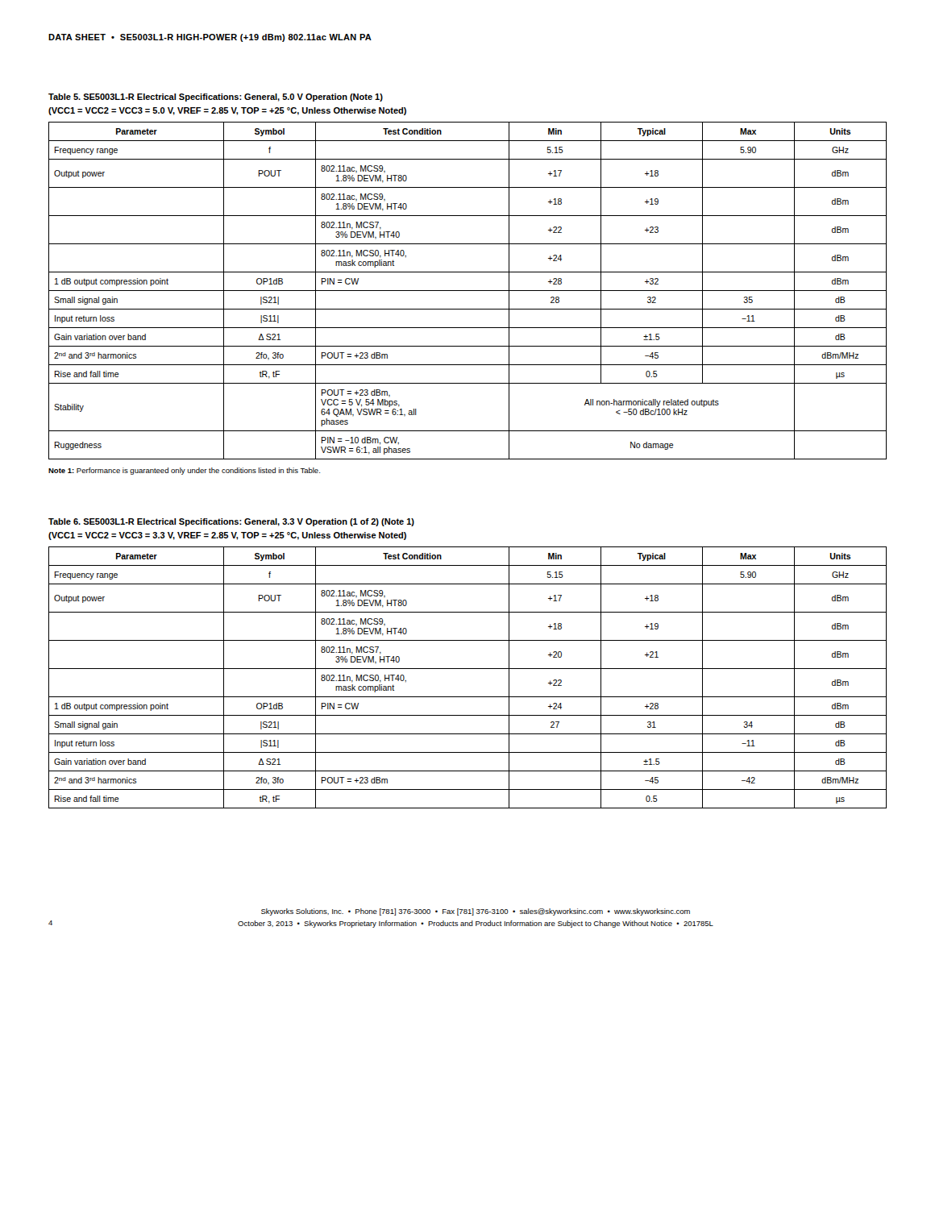DATA SHEET • SE5003L1-R HIGH-POWER (+19 dBm) 802.11ac WLAN PA
Table 5. SE5003L1-R Electrical Specifications: General, 5.0 V Operation (Note 1)
(VCC1 = VCC2 = VCC3 = 5.0 V, VREF = 2.85 V, TOP = +25 °C, Unless Otherwise Noted)
| Parameter | Symbol | Test Condition | Min | Typical | Max | Units |
| --- | --- | --- | --- | --- | --- | --- |
| Frequency range | f | | 5.15 | | 5.90 | GHz |
| Output power | P OUT | 802.11ac, MCS9, 1.8% DEVM, HT80 | +17 | +18 | | dBm |
| | | 802.11ac, MCS9, 1.8% DEVM, HT40 | +18 | +19 | | dBm |
| | | 802.11n, MCS7, 3% DEVM, HT40 | +22 | +23 | | dBm |
| | | 802.11n, MCS0, HT40, mask compliant | +24 | | | dBm |
| 1 dB output compression point | OP1dB | P IN = CW | +28 | +32 | | dBm |
| Small signal gain | /S 21 / | | 28 | 32 | 35 | dB |
| Input return loss | /S 11 / | | | | −11 | dB |
| Gain variation over band | Δ S 21 | | | ±1.5 | | dB |
| 2 nd and 3 rd harmonics | 2fo, 3fo | P OUT = +23 dBm | | −45 | | dBm/MHz |
| Rise and fall time | t R , t F | | | 0.5 | | µs |
| Stability | | P OUT = +23 dBm, V CC = 5 V, 54 Mbps, 64 QAM, VSWR = 6:1, all phases | All non-harmonically related outputs < −50 dBc/100 kHz | |
| Ruggedness | | P IN = −10 dBm, CW, VSWR = 6:1, all phases | No damage | |
Note 1: Performance is guaranteed only under the conditions listed in this Table.
Table 6. SE5003L1-R Electrical Specifications: General, 3.3 V Operation (1 of 2) (Note 1)
(VCC1 = VCC2 = VCC3 = 3.3 V, VREF = 2.85 V, TOP = +25 °C, Unless Otherwise Noted)
| Parameter | Symbol | Test Condition | Min | Typical | Max | Units |
| --- | --- | --- | --- | --- | --- | --- |
| Frequency range | f | | 5.15 | | 5.90 | GHz |
| Output power | P OUT | 802.11ac, MCS9, 1.8% DEVM, HT80 | +17 | +18 | | dBm |
| | | 802.11ac, MCS9, 1.8% DEVM, HT40 | +18 | +19 | | dBm |
| | | 802.11n, MCS7, 3% DEVM, HT40 | +20 | +21 | | dBm |
| | | 802.11n, MCS0, HT40, mask compliant | +22 | | | dBm |
| 1 dB output compression point | OP1dB | P IN = CW | +24 | +28 | | dBm |
| Small signal gain | /S 21 / | | 27 | 31 | 34 | dB |
| Input return loss | /S 11 / | | | | −11 | dB |
| Gain variation over band | Δ S 21 | | | ±1.5 | | dB |
| 2 nd and 3 rd harmonics | 2fo, 3fo | P OUT = +23 dBm | | −45 | −42 | dBm/MHz |
| Rise and fall time | t R , t F | | | 0.5 | | µs |
4
Skyworks Solutions, Inc. • Phone [781] 376-3000 • Fax [781] 376-3100 • sales@skyworksinc.com • www.skyworksinc.com
October 3, 2013 • Skyworks Proprietary Information • Products and Product Information are Subject to Change Without Notice • 201785L